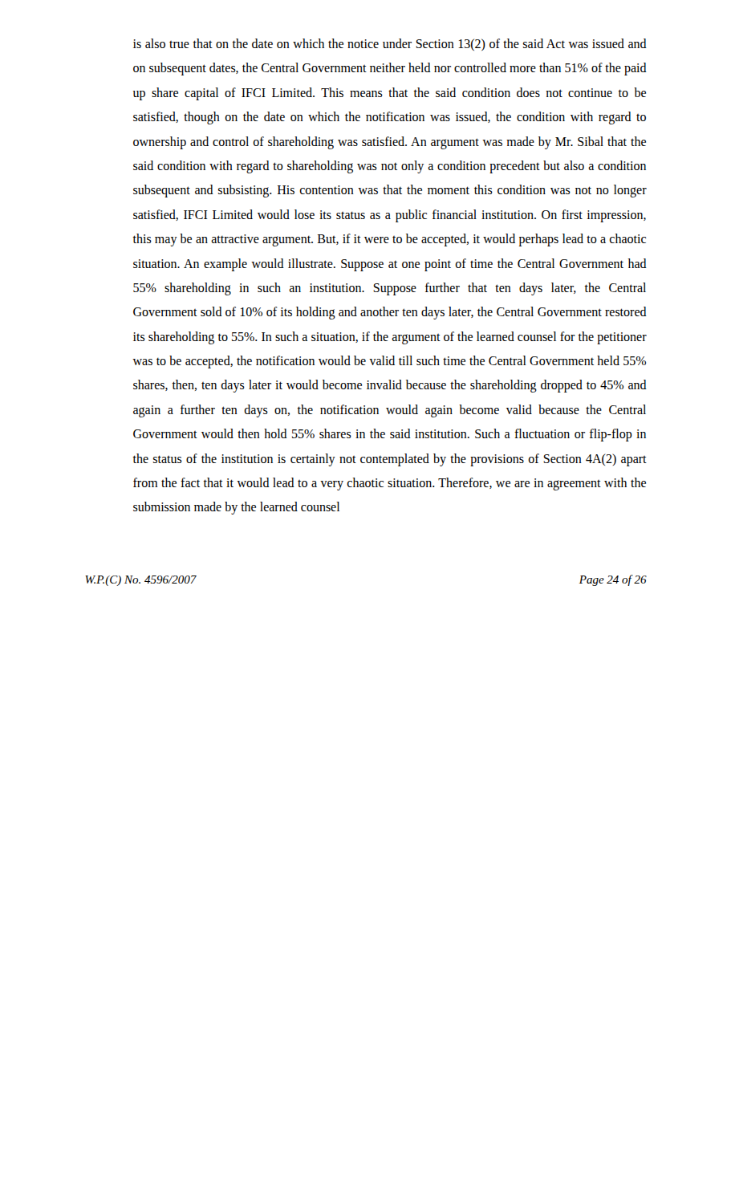is also true that on the date on which the notice under Section 13(2) of the said Act was issued and on subsequent dates, the Central Government neither held nor controlled more than 51% of the paid up share capital of IFCI Limited. This means that the said condition does not continue to be satisfied, though on the date on which the notification was issued, the condition with regard to ownership and control of shareholding was satisfied. An argument was made by Mr. Sibal that the said condition with regard to shareholding was not only a condition precedent but also a condition subsequent and subsisting. His contention was that the moment this condition was not no longer satisfied, IFCI Limited would lose its status as a public financial institution. On first impression, this may be an attractive argument. But, if it were to be accepted, it would perhaps lead to a chaotic situation. An example would illustrate. Suppose at one point of time the Central Government had 55% shareholding in such an institution. Suppose further that ten days later, the Central Government sold of 10% of its holding and another ten days later, the Central Government restored its shareholding to 55%. In such a situation, if the argument of the learned counsel for the petitioner was to be accepted, the notification would be valid till such time the Central Government held 55% shares, then, ten days later it would become invalid because the shareholding dropped to 45% and again a further ten days on, the notification would again become valid because the Central Government would then hold 55% shares in the said institution. Such a fluctuation or flip-flop in the status of the institution is certainly not contemplated by the provisions of Section 4A(2) apart from the fact that it would lead to a very chaotic situation. Therefore, we are in agreement with the submission made by the learned counsel
W.P.(C) No. 4596/2007
Page 24 of 26